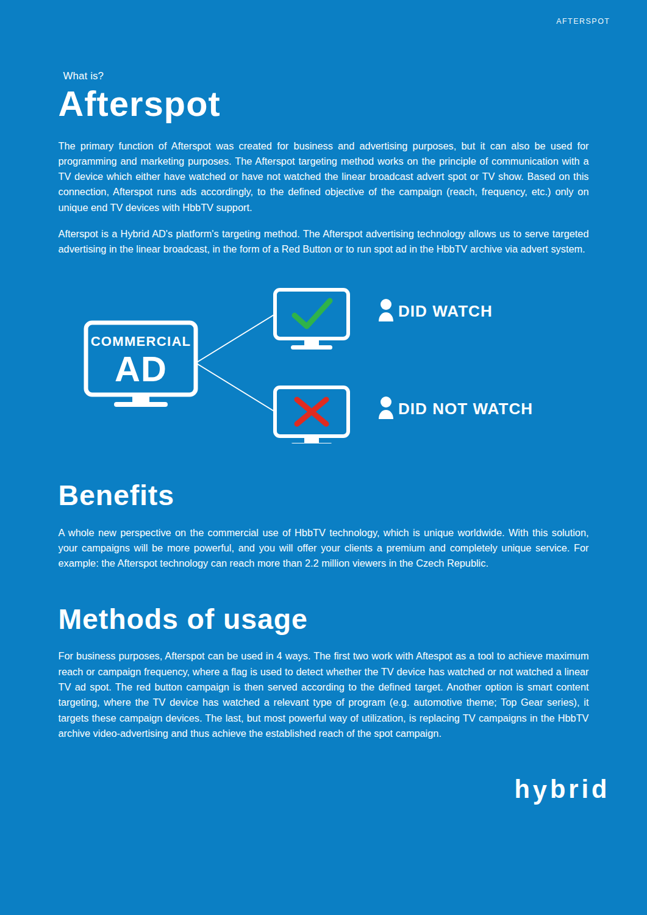Afterspot
What is?
Afterspot
The primary function of Afterspot was created for business and advertising purposes, but it can also be used for programming and marketing purposes. The Afterspot targeting method works on the principle of communication with a TV device which either have watched or have not watched the linear broadcast advert spot or TV show. Based on this connection, Afterspot runs ads accordingly, to the defined objective of the campaign (reach, frequency, etc.) only on unique end TV devices with HbbTV support.
Afterspot is a Hybrid AD's platform's targeting method. The Afterspot advertising technology allows us to serve targeted advertising in the linear broadcast, in the form of a Red Button or to run spot ad in the HbbTV archive via advert system.
Afterspot targeting diagram A commercial ad screen on the left connects with two lines to two screens on the right: one with a green check labelled DID WATCH, one with a red cross labelled DID NOT WATCH. COMMERCIAL AD DID WATCH DID NOT WATCH
Benefits
A whole new perspective on the commercial use of HbbTV technology, which is unique worldwide. With this solution, your campaigns will be more powerful, and you will offer your clients a premium and completely unique service. For example: the Afterspot technology can reach more than 2.2 million viewers in the Czech Republic.
Methods of usage
For business purposes, Afterspot can be used in 4 ways. The first two work with Aftespot as a tool to achieve maximum reach or campaign frequency, where a flag is used to detect whether the TV device has watched or not watched a linear TV ad spot. The red button campaign is then served according to the defined target. Another option is smart content targeting, where the TV device has watched a relevant type of program (e.g. automotive theme; Top Gear series), it targets these campaign devices. The last, but most powerful way of utilization, is replacing TV campaigns in the HbbTV archive video-advertising and thus achieve the established reach of the spot campaign.
hybrid